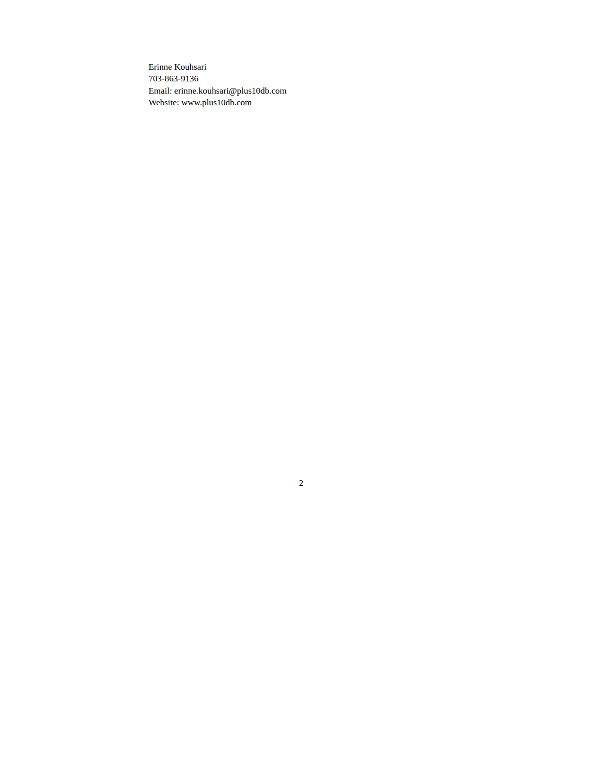Erinne Kouhsari
703-863-9136
Email: erinne.kouhsari@plus10db.com
Website: www.plus10db.com
2